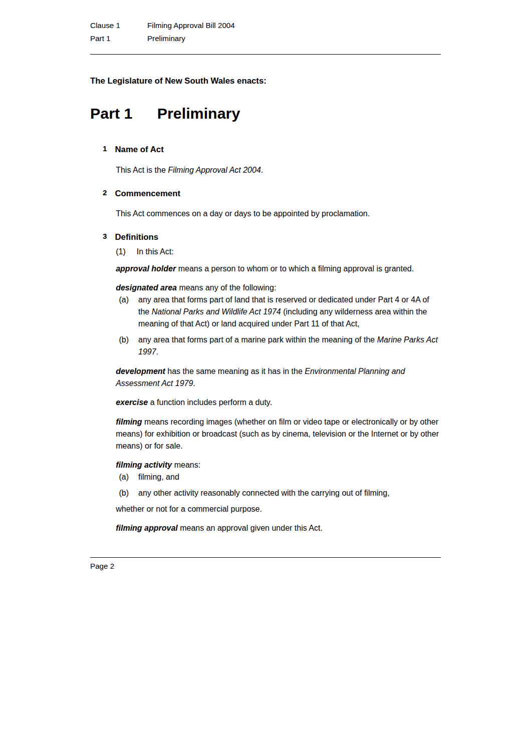Clause 1 Filming Approval Bill 2004
Part 1 Preliminary
The Legislature of New South Wales enacts:
Part 1 Preliminary
1 Name of Act
This Act is the Filming Approval Act 2004.
2 Commencement
This Act commences on a day or days to be appointed by proclamation.
3 Definitions
(1) In this Act:
approval holder means a person to whom or to which a filming approval is granted.
designated area means any of the following:
(a) any area that forms part of land that is reserved or dedicated under Part 4 or 4A of the National Parks and Wildlife Act 1974 (including any wilderness area within the meaning of that Act) or land acquired under Part 11 of that Act,
(b) any area that forms part of a marine park within the meaning of the Marine Parks Act 1997.
development has the same meaning as it has in the Environmental Planning and Assessment Act 1979.
exercise a function includes perform a duty.
filming means recording images (whether on film or video tape or electronically or by other means) for exhibition or broadcast (such as by cinema, television or the Internet or by other means) or for sale.
filming activity means:
(a) filming, and
(b) any other activity reasonably connected with the carrying out of filming,
whether or not for a commercial purpose.
filming approval means an approval given under this Act.
Page 2